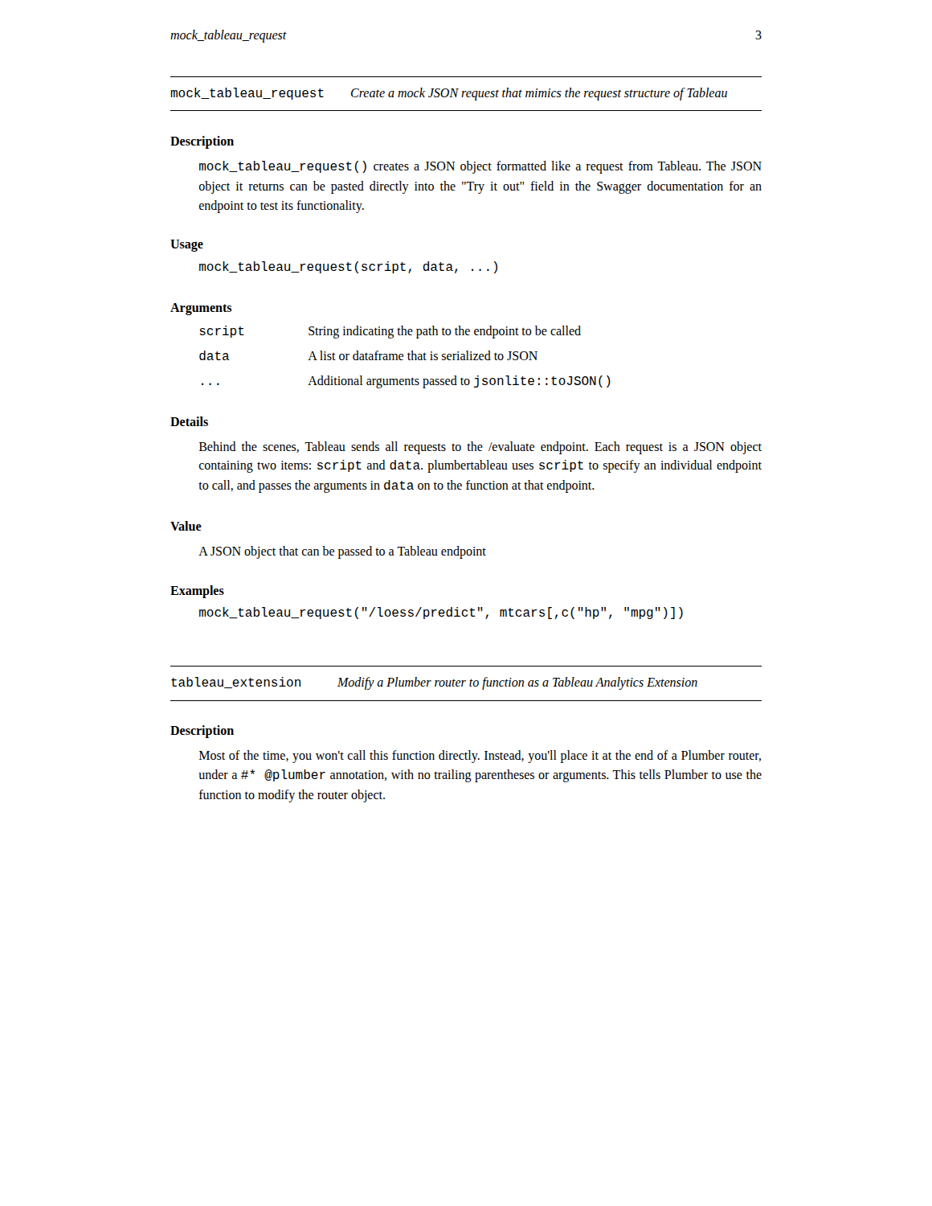mock_tableau_request 3
mock_tableau_request Create a mock JSON request that mimics the request structure of Tableau
Description
mock_tableau_request() creates a JSON object formatted like a request from Tableau. The JSON object it returns can be pasted directly into the "Try it out" field in the Swagger documentation for an endpoint to test its functionality.
Usage
mock_tableau_request(script, data, ...)
Arguments
script
String indicating the path to the endpoint to be called
data
A list or dataframe that is serialized to JSON
...
Additional arguments passed to jsonlite::toJSON()
Details
Behind the scenes, Tableau sends all requests to the /evaluate endpoint. Each request is a JSON object containing two items: script and data. plumbertableau uses script to specify an individual endpoint to call, and passes the arguments in data on to the function at that endpoint.
Value
A JSON object that can be passed to a Tableau endpoint
Examples
mock_tableau_request("/loess/predict", mtcars[,c("hp", "mpg")])
tableau_extension Modify a Plumber router to function as a Tableau Analytics Extension
Description
Most of the time, you won't call this function directly. Instead, you'll place it at the end of a Plumber router, under a #* @plumber annotation, with no trailing parentheses or arguments. This tells Plumber to use the function to modify the router object.